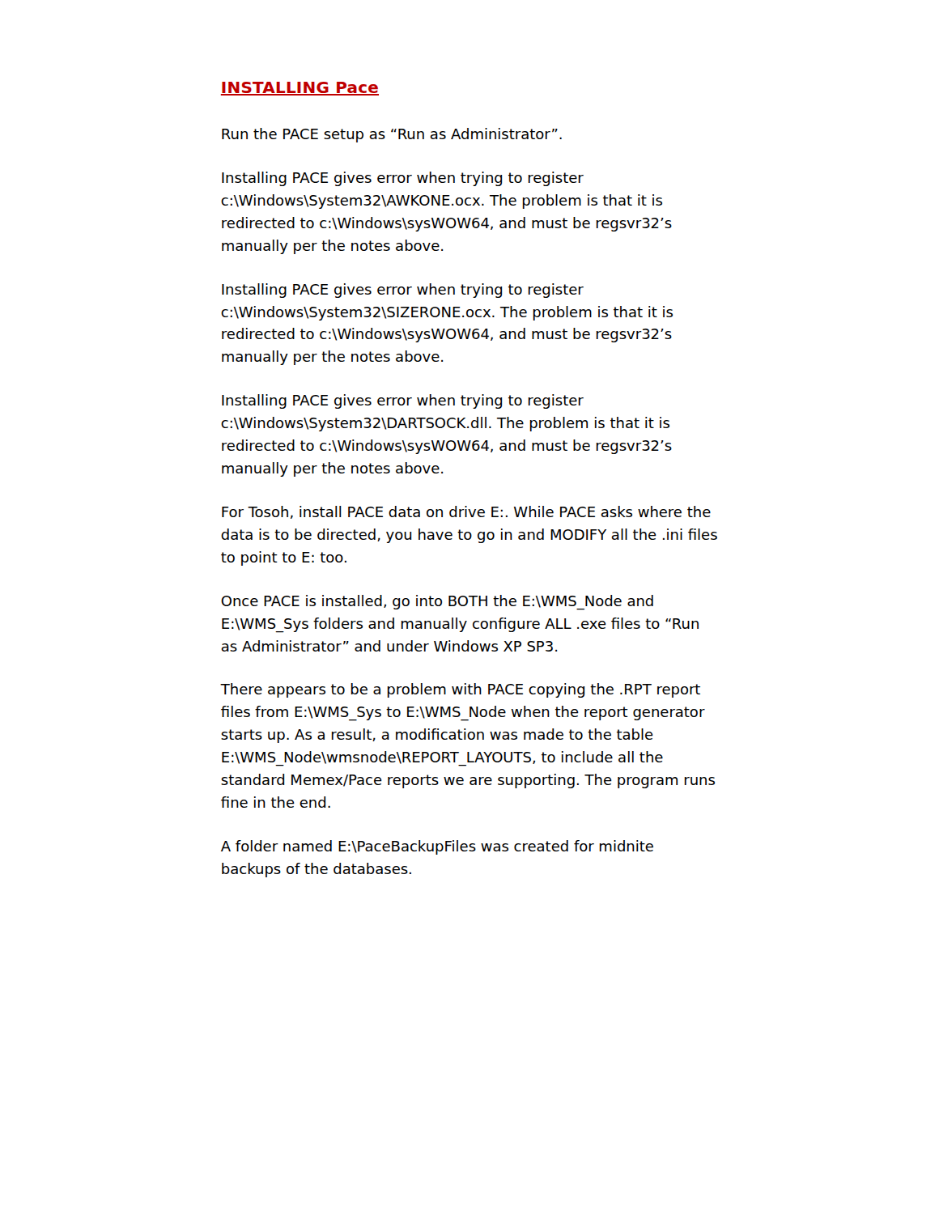INSTALLING Pace
Run the PACE setup as “Run as Administrator”.
Installing PACE gives error when trying to register c:\Windows\System32\AWKONE.ocx. The problem is that it is redirected to c:\Windows\sysWOW64, and must be regsvr32’s manually per the notes above.
Installing PACE gives error when trying to register c:\Windows\System32\SIZERONE.ocx. The problem is that it is redirected to c:\Windows\sysWOW64, and must be regsvr32’s manually per the notes above.
Installing PACE gives error when trying to register c:\Windows\System32\DARTSOCK.dll. The problem is that it is redirected to c:\Windows\sysWOW64, and must be regsvr32’s manually per the notes above.
For Tosoh, install PACE data on drive E:. While PACE asks where the data is to be directed, you have to go in and MODIFY all the .ini files to point to E: too.
Once PACE is installed, go into BOTH the E:\WMS_Node and E:\WMS_Sys folders and manually configure ALL .exe files to “Run as Administrator” and under Windows XP SP3.
There appears to be a problem with PACE copying the .RPT report files from E:\WMS_Sys to E:\WMS_Node when the report generator starts up. As a result, a modification was made to the table E:\WMS_Node\wmsnode\REPORT_LAYOUTS, to include all the standard Memex/Pace reports we are supporting. The program runs fine in the end.
A folder named E:\PaceBackupFiles was created for midnite backups of the databases.